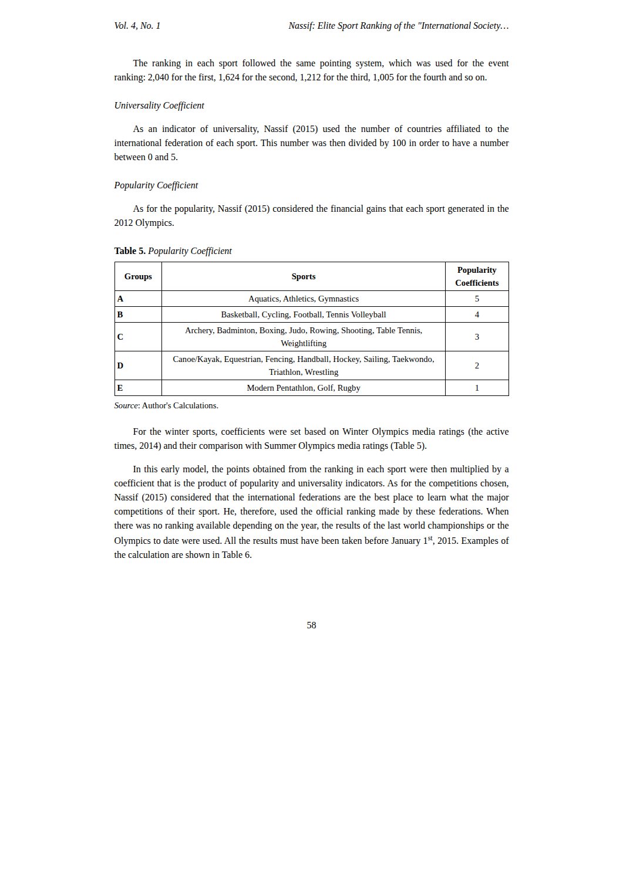Vol. 4, No. 1 Nassif: Elite Sport Ranking of the "International Society…
The ranking in each sport followed the same pointing system, which was used for the event ranking: 2,040 for the first, 1,624 for the second, 1,212 for the third, 1,005 for the fourth and so on.
Universality Coefficient
As an indicator of universality, Nassif (2015) used the number of countries affiliated to the international federation of each sport. This number was then divided by 100 in order to have a number between 0 and 5.
Popularity Coefficient
As for the popularity, Nassif (2015) considered the financial gains that each sport generated in the 2012 Olympics.
Table 5. Popularity Coefficient
| Groups | Sports | Popularity Coefficients |
| --- | --- | --- |
| A | Aquatics, Athletics, Gymnastics | 5 |
| B | Basketball, Cycling, Football, Tennis Volleyball | 4 |
| C | Archery, Badminton, Boxing, Judo, Rowing, Shooting, Table Tennis, Weightlifting | 3 |
| D | Canoe/Kayak, Equestrian, Fencing, Handball, Hockey, Sailing, Taekwondo, Triathlon, Wrestling | 2 |
| E | Modern Pentathlon, Golf, Rugby | 1 |
Source: Author's Calculations.
For the winter sports, coefficients were set based on Winter Olympics media ratings (the active times, 2014) and their comparison with Summer Olympics media ratings (Table 5).
In this early model, the points obtained from the ranking in each sport were then multiplied by a coefficient that is the product of popularity and universality indicators. As for the competitions chosen, Nassif (2015) considered that the international federations are the best place to learn what the major competitions of their sport. He, therefore, used the official ranking made by these federations. When there was no ranking available depending on the year, the results of the last world championships or the Olympics to date were used. All the results must have been taken before January 1st, 2015. Examples of the calculation are shown in Table 6.
58